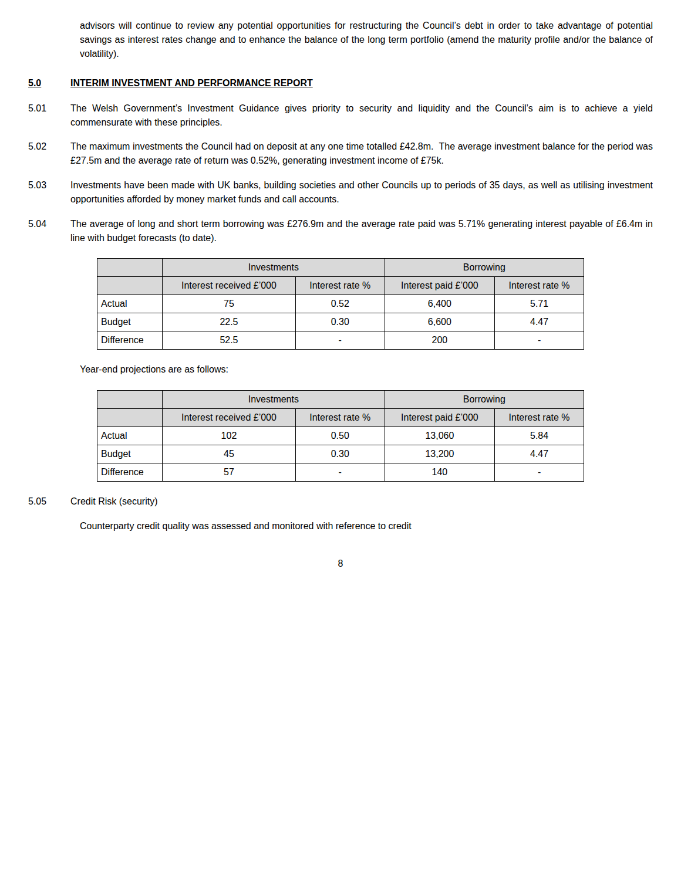advisors will continue to review any potential opportunities for restructuring the Council’s debt in order to take advantage of potential savings as interest rates change and to enhance the balance of the long term portfolio (amend the maturity profile and/or the balance of volatility).
5.0 INTERIM INVESTMENT AND PERFORMANCE REPORT
5.01
The Welsh Government’s Investment Guidance gives priority to security and liquidity and the Council’s aim is to achieve a yield commensurate with these principles.
5.02
The maximum investments the Council had on deposit at any one time totalled £42.8m. The average investment balance for the period was £27.5m and the average rate of return was 0.52%, generating investment income of £75k.
5.03
Investments have been made with UK banks, building societies and other Councils up to periods of 35 days, as well as utilising investment opportunities afforded by money market funds and call accounts.
5.04
The average of long and short term borrowing was £276.9m and the average rate paid was 5.71% generating interest payable of £6.4m in line with budget forecasts (to date).
| | Investments | Borrowing |
| --- | --- | --- |
| | Interest received £’000 | Interest rate % | Interest paid £’000 | Interest rate % |
| Actual | 75 | 0.52 | 6,400 | 5.71 |
| Budget | 22.5 | 0.30 | 6,600 | 4.47 |
| Difference | 52.5 | - | 200 | - |
Year-end projections are as follows:
| | Investments | Borrowing |
| --- | --- | --- |
| | Interest received £’000 | Interest rate % | Interest paid £’000 | Interest rate % |
| Actual | 102 | 0.50 | 13,060 | 5.84 |
| Budget | 45 | 0.30 | 13,200 | 4.47 |
| Difference | 57 | - | 140 | - |
5.05
Credit Risk (security)
Counterparty credit quality was assessed and monitored with reference to credit
8